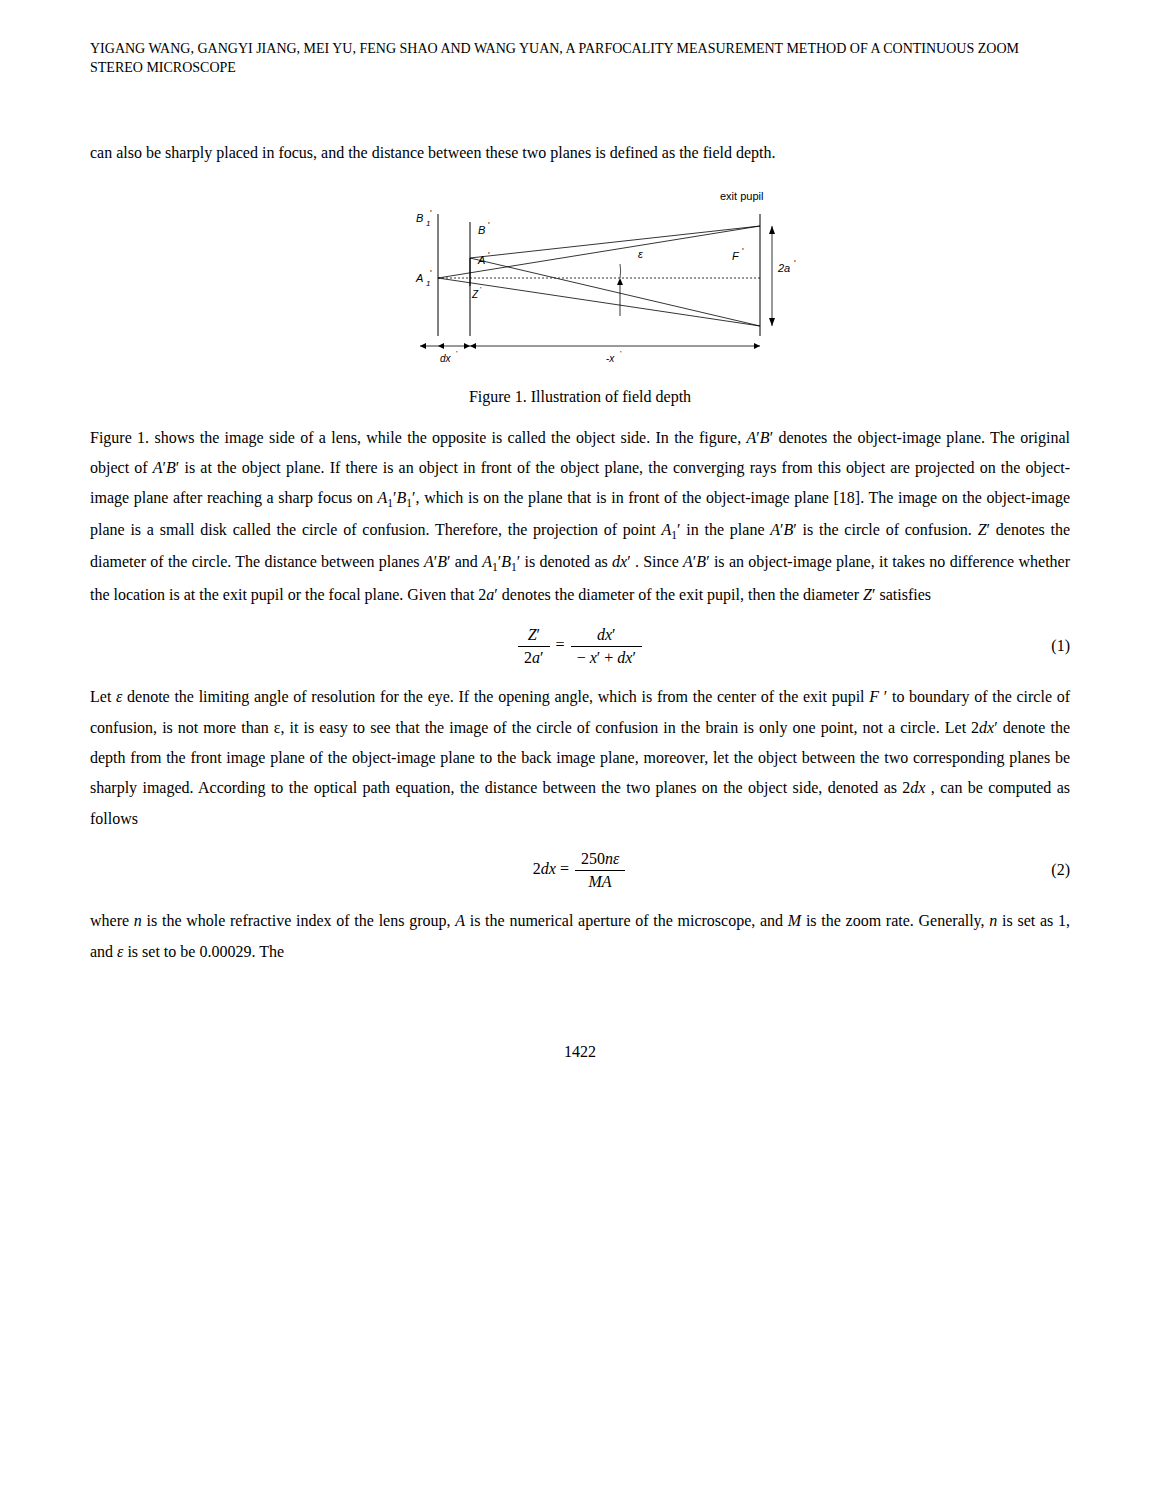Yigang Wang, Gangyi Jiang, Mei Yu, Feng Shao and Wang Yuan, A PARFOCALITY MEASUREMENT METHOD OF A CONTINUOUS ZOOM STEREO MICROSCOPE
can also be sharply placed in focus, and the distance between these two planes is defined as the field depth.
exit pupil B 1 ' A 1 ' B ' A ' Z ' ε F ' 2a ' dx ' -x '
Figure 1. Illustration of field depth
Figure 1. shows the image side of a lens, while the opposite is called the object side. In the figure, A′B′ denotes the object-image plane. The original object of A′B′ is at the object plane. If there is an object in front of the object plane, the converging rays from this object are projected on the object-image plane after reaching a sharp focus on A 1′B 1′, which is on the plane that is in front of the object-image plane [18]. The image on the object-image plane is a small disk called the circle of confusion. Therefore, the projection of point A 1′ in the plane A′B′ is the circle of confusion. Z′ denotes the diameter of the circle. The distance between planes A′B′ and A 1′B 1′ is denoted as dx′ . Since A′B′ is an object-image plane, it takes no difference whether the location is at the exit pupil or the focal plane. Given that 2a′ denotes the diameter of the exit pupil, then the diameter Z′ satisfies
Z′ 2a′ = dx′ − x′ + dx′
(1)
Let ε denote the limiting angle of resolution for the eye. If the opening angle, which is from the center of the exit pupil F ′ to boundary of the circle of confusion, is not more than ε, it is easy to see that the image of the circle of confusion in the brain is only one point, not a circle. Let 2dx′ denote the depth from the front image plane of the object-image plane to the back image plane, moreover, let the object between the two corresponding planes be sharply imaged. According to the optical path equation, the distance between the two planes on the object side, denoted as 2dx , can be computed as follows
2dx = 250nε MA
(2)
where n is the whole refractive index of the lens group, A is the numerical aperture of the microscope, and M is the zoom rate. Generally, n is set as 1, and ε is set to be 0.00029. The
1422